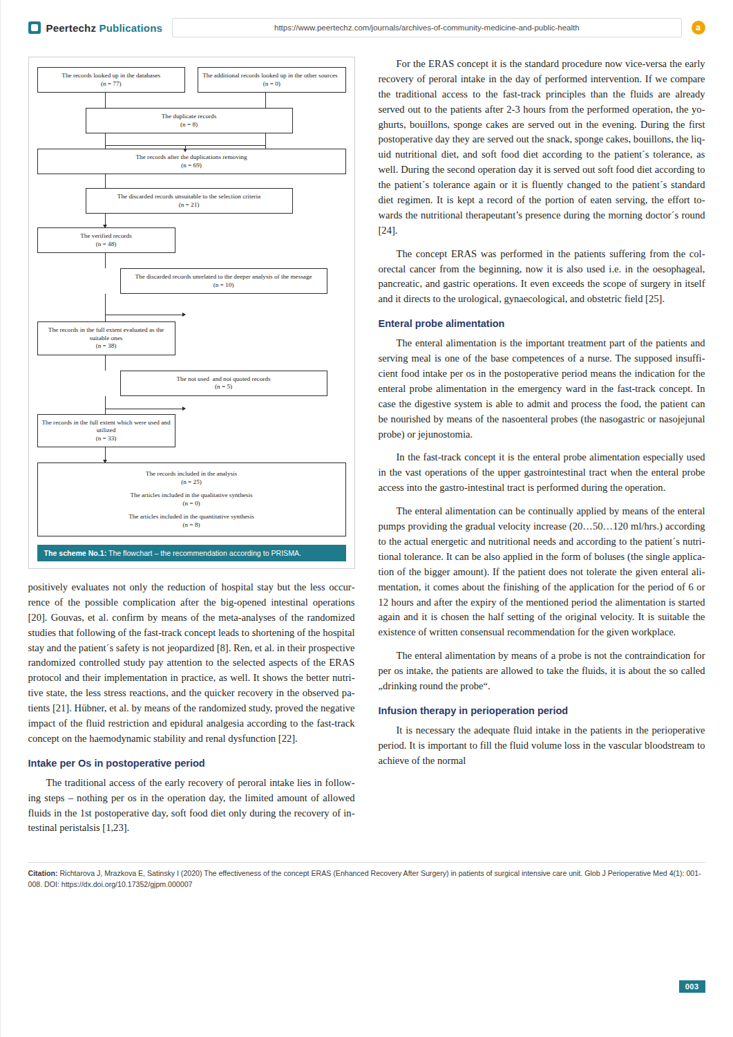Peertechz Publications
https://www.peertechz.com/journals/archives-of-community-medicine-and-public-health
a
The records looked up in the databases
(n = 77)
The additional records looked up in the other sources (n = 0)
The duplicate records
(n = 8)
The records after the duplications removing
(n = 69)
The discarded records unsuitable to the selection criteria
(n = 21)
The verified records
(n = 48)
The discarded records unrelated to the deeper analysis of the message
(n = 10)
The records in the full extent evaluated as the suitable ones
(n = 38)
The not used and not quoted records
(n = 5)
The records in the full extent which were used and utilized
(n = 33)
The records included in the analysis
(n = 25)
The articles included in the qualitative synthesis
(n = 0)
The articles included in the quantitative synthesis
(n = 8)
The scheme No.1: The flowchart – the recommendation according to PRISMA.
positively evaluates not only the reduction of hospital stay but the less occurrence of the possible complication after the big-opened intestinal operations [20]. Gouvas, et al. confirm by means of the meta-analyses of the randomized studies that following of the fast-track concept leads to shortening of the hospital stay and the patient´s safety is not jeopardized [8]. Ren, et al. in their prospective randomized controlled study pay attention to the selected aspects of the ERAS protocol and their implementation in practice, as well. It shows the better nutritive state, the less stress reactions, and the quicker recovery in the observed patients [21]. Hübner, et al. by means of the randomized study, proved the negative impact of the fluid restriction and epidural analgesia according to the fast-track concept on the haemodynamic stability and renal dysfunction [22].
Intake per Os in postoperative period
The traditional access of the early recovery of peroral intake lies in following steps – nothing per os in the operation day, the limited amount of allowed fluids in the 1st postoperative day, soft food diet only during the recovery of intestinal peristalsis [1,23].
For the ERAS concept it is the standard procedure now vice-versa the early recovery of peroral intake in the day of performed intervention. If we compare the traditional access to the fast-track principles than the fluids are already served out to the patients after 2-3 hours from the performed operation, the yoghurts, bouillons, sponge cakes are served out in the evening. During the first postoperative day they are served out the snack, sponge cakes, bouillons, the liquid nutritional diet, and soft food diet according to the patient´s tolerance, as well. During the second operation day it is served out soft food diet according to the patient´s tolerance again or it is fluently changed to the patient´s standard diet regimen. It is kept a record of the portion of eaten serving, the effort towards the nutritional therapeutant’s presence during the morning doctor´s round [24].
The concept ERAS was performed in the patients suffering from the colorectal cancer from the beginning, now it is also used i.e. in the oesophageal, pancreatic, and gastric operations. It even exceeds the scope of surgery in itself and it directs to the urological, gynaecological, and obstetric field [25].
Enteral probe alimentation
The enteral alimentation is the important treatment part of the patients and serving meal is one of the base competences of a nurse. The supposed insufficient food intake per os in the postoperative period means the indication for the enteral probe alimentation in the emergency ward in the fast-track concept. In case the digestive system is able to admit and process the food, the patient can be nourished by means of the nasoenteral probes (the nasogastric or nasojejunal probe) or jejunostomia.
In the fast-track concept it is the enteral probe alimentation especially used in the vast operations of the upper gastrointestinal tract when the enteral probe access into the gastro-intestinal tract is performed during the operation.
The enteral alimentation can be continually applied by means of the enteral pumps providing the gradual velocity increase (20…50…120 ml/hrs.) according to the actual energetic and nutritional needs and according to the patient´s nutritional tolerance. It can be also applied in the form of boluses (the single application of the bigger amount). If the patient does not tolerate the given enteral alimentation, it comes about the finishing of the application for the period of 6 or 12 hours and after the expiry of the mentioned period the alimentation is started again and it is chosen the half setting of the original velocity. It is suitable the existence of written consensual recommendation for the given workplace.
The enteral alimentation by means of a probe is not the contraindication for per os intake, the patients are allowed to take the fluids, it is about the so called „drinking round the probe“.
Infusion therapy in perioperation period
It is necessary the adequate fluid intake in the patients in the perioperative period. It is important to fill the fluid volume loss in the vascular bloodstream to achieve of the normal
003
Citation: Richtarova J, Mrazkova E, Satinsky I (2020) The effectiveness of the concept ERAS (Enhanced Recovery After Surgery) in patients of surgical intensive care unit. Glob J Perioperative Med 4(1): 001-008. DOI: https://dx.doi.org/10.17352/gjpm.000007